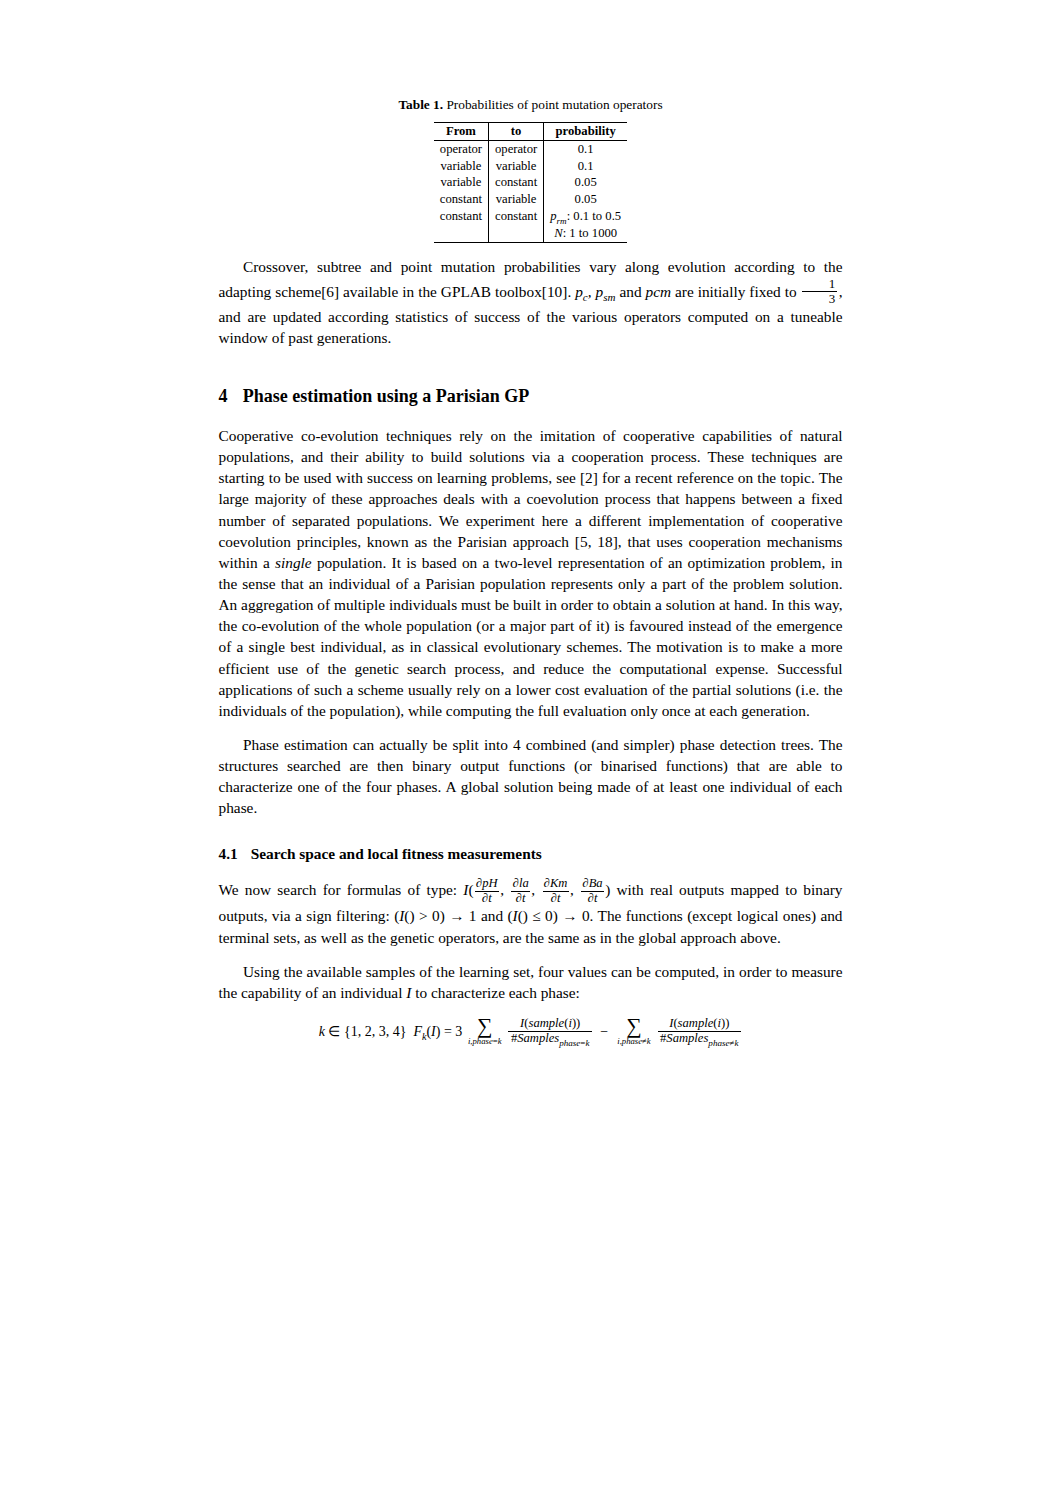Table 1. Probabilities of point mutation operators
| From | to | probability |
| --- | --- | --- |
| operator | operator | 0.1 |
| variable | variable | 0.1 |
| variable | constant | 0.05 |
| constant | variable | 0.05 |
| constant | constant | p rm : 0.1 to 0.5 |
| | | N : 1 to 1000 |
Crossover, subtree and point mutation probabilities vary along evolution according to the adapting scheme[6] available in the GPLAB toolbox[10]. pc, psm and pcm are initially fixed to 13, and are updated according statistics of success of the various operators computed on a tuneable window of past generations.
4 Phase estimation using a Parisian GP
Cooperative co-evolution techniques rely on the imitation of cooperative capabilities of natural populations, and their ability to build solutions via a cooperation process. These techniques are starting to be used with success on learning problems, see [2] for a recent reference on the topic. The large majority of these approaches deals with a coevolution process that happens between a fixed number of separated populations. We experiment here a different implementation of cooperative coevolution principles, known as the Parisian approach [5, 18], that uses cooperation mechanisms within a single population. It is based on a two-level representation of an optimization problem, in the sense that an individual of a Parisian population represents only a part of the problem solution. An aggregation of multiple individuals must be built in order to obtain a solution at hand. In this way, the co-evolution of the whole population (or a major part of it) is favoured instead of the emergence of a single best individual, as in classical evolutionary schemes. The motivation is to make a more efficient use of the genetic search process, and reduce the computational expense. Successful applications of such a scheme usually rely on a lower cost evaluation of the partial solutions (i.e. the individuals of the population), while computing the full evaluation only once at each generation.
Phase estimation can actually be split into 4 combined (and simpler) phase detection trees. The structures searched are then binary output functions (or binarised functions) that are able to characterize one of the four phases. A global solution being made of at least one individual of each phase.
4.1 Search space and local fitness measurements
We now search for formulas of type: I(∂pH∂t, ∂la∂t, ∂Km∂t, ∂Ba∂t) with real outputs mapped to binary outputs, via a sign filtering: (I() > 0) → 1 and (I() ≤ 0) → 0. The functions (except logical ones) and terminal sets, as well as the genetic operators, are the same as in the global approach above.
Using the available samples of the learning set, four values can be computed, in order to measure the capability of an individual I to characterize each phase:
k ∈ {1, 2, 3, 4} Fk(I) = 3 ∑i,phase=k I(sample(i))#Samplesphase=k − ∑i,phase≠k I(sample(i))#Samplesphase≠k